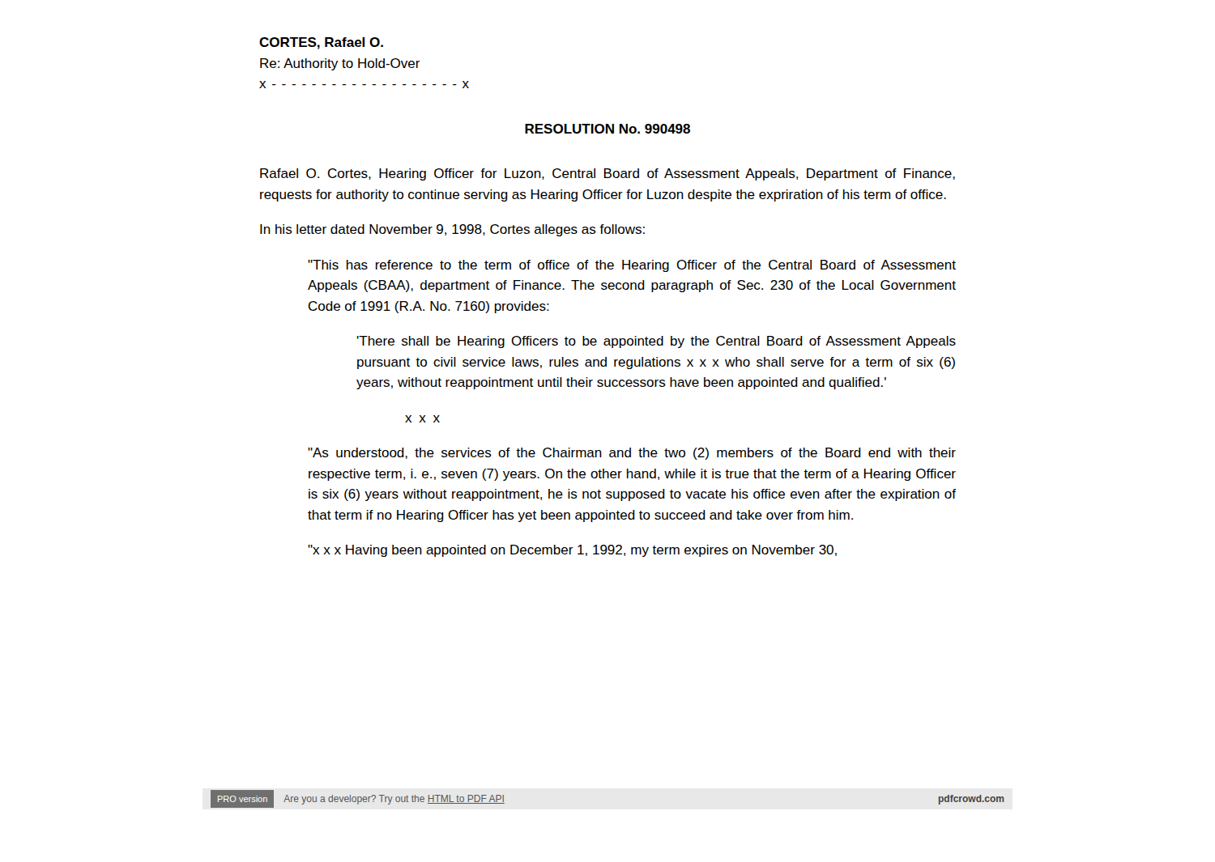CORTES, Rafael O.
Re: Authority to Hold-Over
x - - - - - - - - - - - - - - - - - - - x
RESOLUTION No. 990498
Rafael O. Cortes, Hearing Officer for Luzon, Central Board of Assessment Appeals, Department of Finance, requests for authority to continue serving as Hearing Officer for Luzon despite the expriration of his term of office.
In his letter dated November 9, 1998, Cortes alleges as follows:
"This has reference to the term of office of the Hearing Officer of the Central Board of Assessment Appeals (CBAA), department of Finance. The second paragraph of Sec. 230 of the Local Government Code of 1991 (R.A. No. 7160) provides:
'There shall be Hearing Officers to be appointed by the Central Board of Assessment Appeals pursuant to civil service laws, rules and regulations x x x who shall serve for a term of six (6) years, without reappointment until their successors have been appointed and qualified.'
x x x
"As understood, the services of the Chairman and the two (2) members of the Board end with their respective term, i. e., seven (7) years. On the other hand, while it is true that the term of a Hearing Officer is six (6) years without reappointment, he is not supposed to vacate his office even after the expiration of that term if no Hearing Officer has yet been appointed to succeed and take over from him.
"x x x Having been appointed on December 1, 1992, my term expires on November 30,
PRO version Are you a developer? Try out the HTML to PDF API pdfcrowd.com